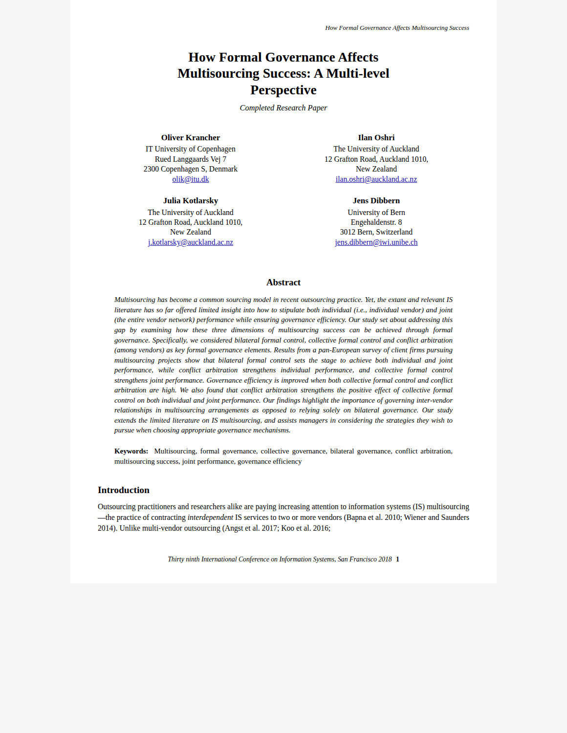How Formal Governance Affects Multisourcing Success
How Formal Governance Affects
Multisourcing Success: A Multi-level
Perspective
Completed Research Paper
| Oliver Krancher IT University of Copenhagen Rued Langgaards Vej 7 2300 Copenhagen S, Denmark olik@itu.dk | Ilan Oshri The University of Auckland 12 Grafton Road, Auckland 1010, New Zealand ilan.oshri@auckland.ac.nz |
| Julia Kotlarsky The University of Auckland 12 Grafton Road, Auckland 1010, New Zealand j.kotlarsky@auckland.ac.nz | Jens Dibbern University of Bern Engehaldenstr. 8 3012 Bern, Switzerland jens.dibbern@iwi.unibe.ch |
Abstract
Multisourcing has become a common sourcing model in recent outsourcing practice. Yet, the extant and relevant IS literature has so far offered limited insight into how to stipulate both individual (i.e., individual vendor) and joint (the entire vendor network) performance while ensuring governance efficiency. Our study set about addressing this gap by examining how these three dimensions of multisourcing success can be achieved through formal governance. Specifically, we considered bilateral formal control, collective formal control and conflict arbitration (among vendors) as key formal governance elements. Results from a pan-European survey of client firms pursuing multisourcing projects show that bilateral formal control sets the stage to achieve both individual and joint performance, while conflict arbitration strengthens individual performance, and collective formal control strengthens joint performance. Governance efficiency is improved when both collective formal control and conflict arbitration are high. We also found that conflict arbitration strengthens the positive effect of collective formal control on both individual and joint performance. Our findings highlight the importance of governing inter-vendor relationships in multisourcing arrangements as opposed to relying solely on bilateral governance. Our study extends the limited literature on IS multisourcing, and assists managers in considering the strategies they wish to pursue when choosing appropriate governance mechanisms.
Keywords: Multisourcing, formal governance, collective governance, bilateral governance, conflict arbitration, multisourcing success, joint performance, governance efficiency
Introduction
Outsourcing practitioners and researchers alike are paying increasing attention to information systems (IS) multisourcing—the practice of contracting interdependent IS services to two or more vendors (Bapna et al. 2010; Wiener and Saunders 2014). Unlike multi-vendor outsourcing (Angst et al. 2017; Koo et al. 2016;
Thirty ninth International Conference on Information Systems, San Francisco 20181